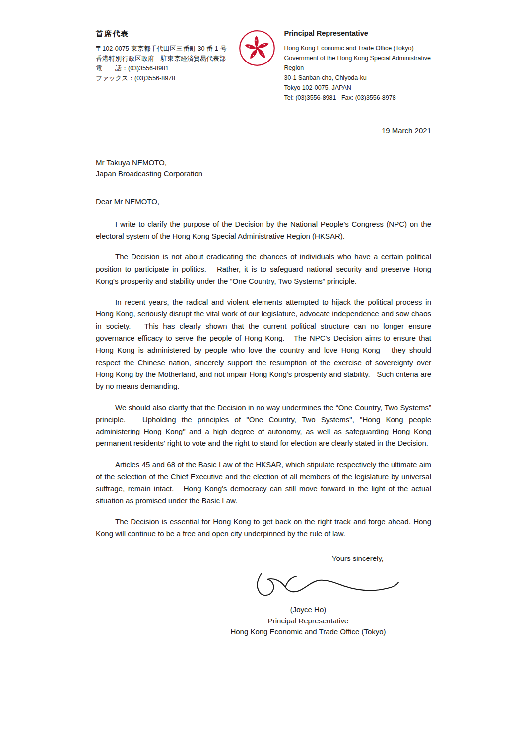首席代表
〒102-0075 東京都千代田区三番町 30 番 1 号
香港特別行政区政府　駐東京経済貿易代表部
電　　話：(03)3556-8981
ファックス：(03)3556-8978
Principal Representative
Hong Kong Economic and Trade Office (Tokyo)
Government of the Hong Kong Special Administrative Region
30-1 Sanban-cho, Chiyoda-ku
Tokyo 102-0075, JAPAN
Tel: (03)3556-8981 Fax: (03)3556-8978
19 March 2021
Mr Takuya NEMOTO,
Japan Broadcasting Corporation
Dear Mr NEMOTO,
I write to clarify the purpose of the Decision by the National People's Congress (NPC) on the electoral system of the Hong Kong Special Administrative Region (HKSAR).
The Decision is not about eradicating the chances of individuals who have a certain political position to participate in politics. Rather, it is to safeguard national security and preserve Hong Kong's prosperity and stability under the “One Country, Two Systems” principle.
In recent years, the radical and violent elements attempted to hijack the political process in Hong Kong, seriously disrupt the vital work of our legislature, advocate independence and sow chaos in society. This has clearly shown that the current political structure can no longer ensure governance efficacy to serve the people of Hong Kong. The NPC's Decision aims to ensure that Hong Kong is administered by people who love the country and love Hong Kong – they should respect the Chinese nation, sincerely support the resumption of the exercise of sovereignty over Hong Kong by the Motherland, and not impair Hong Kong's prosperity and stability. Such criteria are by no means demanding.
We should also clarify that the Decision in no way undermines the “One Country, Two Systems” principle. Upholding the principles of "One Country, Two Systems", "Hong Kong people administering Hong Kong" and a high degree of autonomy, as well as safeguarding Hong Kong permanent residents' right to vote and the right to stand for election are clearly stated in the Decision.
Articles 45 and 68 of the Basic Law of the HKSAR, which stipulate respectively the ultimate aim of the selection of the Chief Executive and the election of all members of the legislature by universal suffrage, remain intact. Hong Kong's democracy can still move forward in the light of the actual situation as promised under the Basic Law.
The Decision is essential for Hong Kong to get back on the right track and forge ahead. Hong Kong will continue to be a free and open city underpinned by the rule of law.
Yours sincerely,
(Joyce Ho)
Principal Representative
Hong Kong Economic and Trade Office (Tokyo)